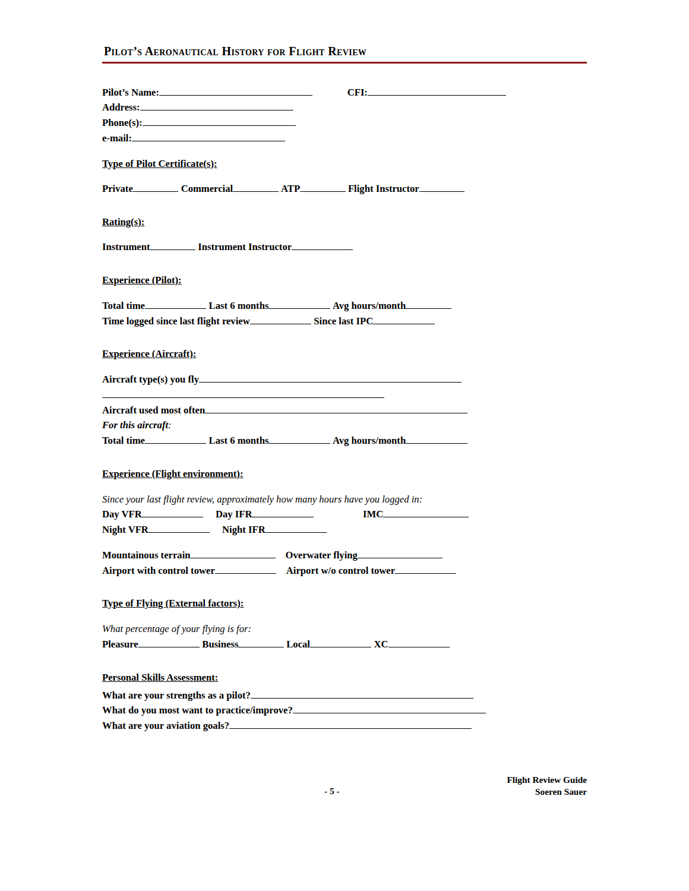Pilot’s Aeronautical History for Flight Review
Pilot’s Name: CFI:
Address:
Phone(s):
e-mail:
Type of Pilot Certificate(s):
Private Commercial ATP Flight Instructor
Rating(s):
Instrument Instrument Instructor
Experience (Pilot):
Total time Last 6 months Avg hours/month
Time logged since last flight review Since last IPC
Experience (Aircraft):
Aircraft type(s) you fly
Aircraft used most often
For this aircraft:
Total time Last 6 months Avg hours/month
Experience (Flight environment):
Since your last flight review, approximately how many hours have you logged in:
Day VFR Day IFR IMC
Night VFR Night IFR
Mountainous terrain Overwater flying
Airport with control tower Airport w/o control tower
Type of Flying (External factors):
What percentage of your flying is for:
Pleasure Business Local XC
Personal Skills Assessment:
What are your strengths as a pilot?
What do you most want to practice/improve?
What are your aviation goals?
- 5 -
Flight Review Guide
Soeren Sauer